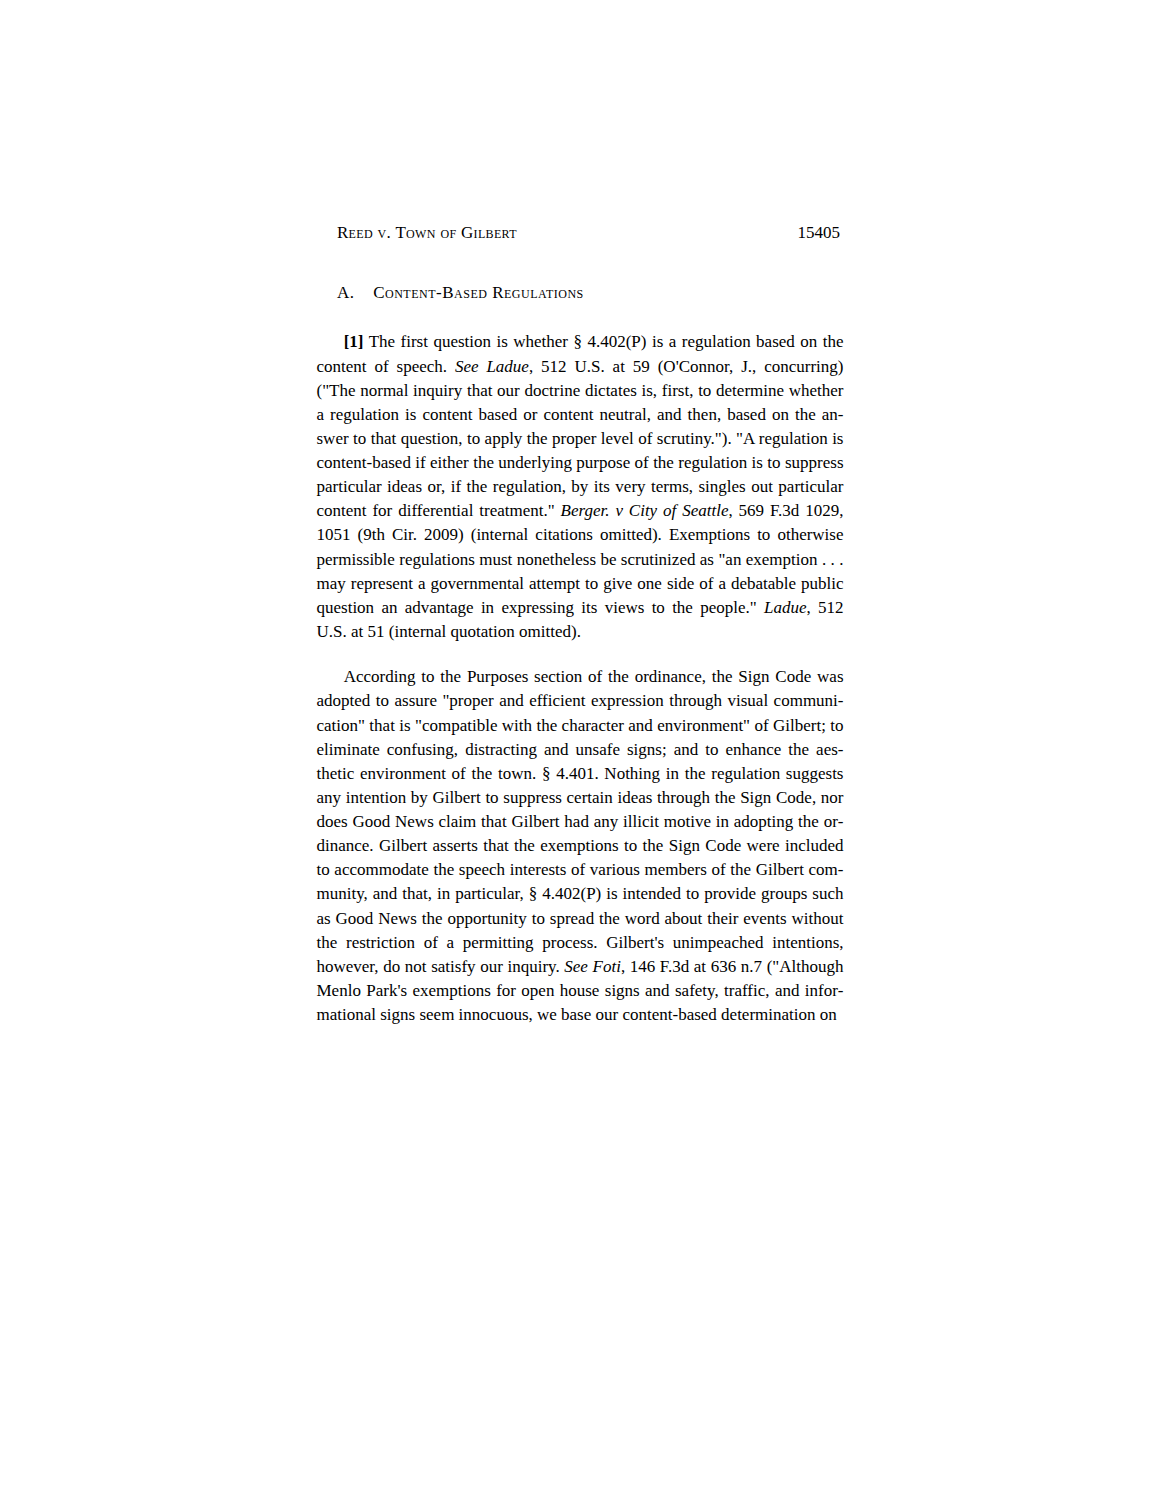Reed v. Town of Gilbert 15405
A. Content-Based Regulations
[1] The first question is whether § 4.402(P) is a regulation based on the content of speech. See Ladue, 512 U.S. at 59 (O'Connor, J., concurring) ("The normal inquiry that our doctrine dictates is, first, to determine whether a regulation is content based or content neutral, and then, based on the answer to that question, to apply the proper level of scrutiny."). "A regulation is content-based if either the underlying purpose of the regulation is to suppress particular ideas or, if the regulation, by its very terms, singles out particular content for differential treatment." Berger. v City of Seattle, 569 F.3d 1029, 1051 (9th Cir. 2009) (internal citations omitted). Exemptions to otherwise permissible regulations must nonetheless be scrutinized as "an exemption . . . may represent a governmental attempt to give one side of a debatable public question an advantage in expressing its views to the people." Ladue, 512 U.S. at 51 (internal quotation omitted).
According to the Purposes section of the ordinance, the Sign Code was adopted to assure "proper and efficient expression through visual communication" that is "compatible with the character and environment" of Gilbert; to eliminate confusing, distracting and unsafe signs; and to enhance the aesthetic environment of the town. § 4.401. Nothing in the regulation suggests any intention by Gilbert to suppress certain ideas through the Sign Code, nor does Good News claim that Gilbert had any illicit motive in adopting the ordinance. Gilbert asserts that the exemptions to the Sign Code were included to accommodate the speech interests of various members of the Gilbert community, and that, in particular, § 4.402(P) is intended to provide groups such as Good News the opportunity to spread the word about their events without the restriction of a permitting process. Gilbert's unimpeached intentions, however, do not satisfy our inquiry. See Foti, 146 F.3d at 636 n.7 ("Although Menlo Park's exemptions for open house signs and safety, traffic, and informational signs seem innocuous, we base our content-based determination on